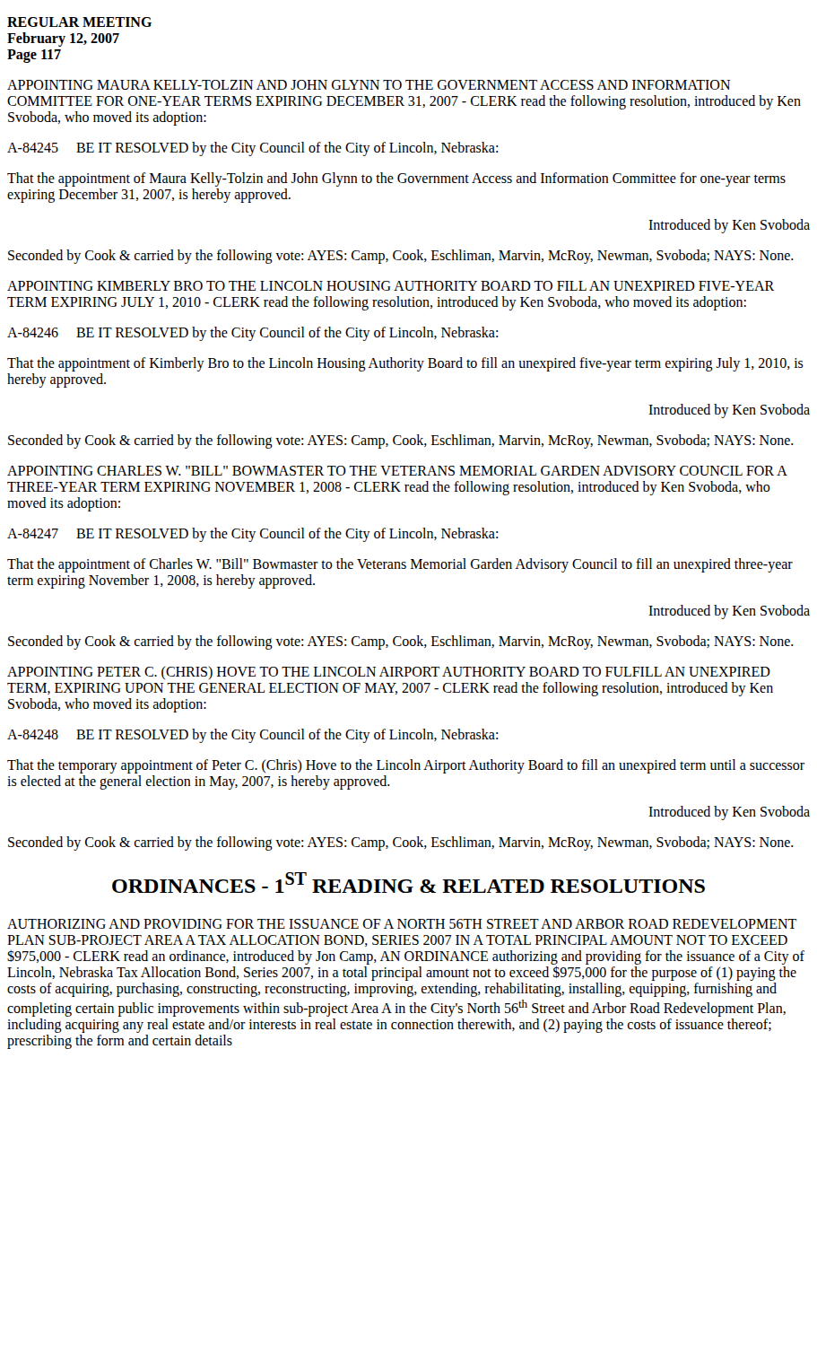REGULAR MEETING
February 12, 2007
Page 117
APPOINTING MAURA KELLY-TOLZIN AND JOHN GLYNN TO THE GOVERNMENT ACCESS AND INFORMATION COMMITTEE FOR ONE-YEAR TERMS EXPIRING DECEMBER 31, 2007 - CLERK read the following resolution, introduced by Ken Svoboda, who moved its adoption:
A-84245 BE IT RESOLVED by the City Council of the City of Lincoln, Nebraska:
That the appointment of Maura Kelly-Tolzin and John Glynn to the Government Access and Information Committee for one-year terms expiring December 31, 2007, is hereby approved.
Introduced by Ken Svoboda
Seconded by Cook & carried by the following vote: AYES: Camp, Cook, Eschliman, Marvin, McRoy, Newman, Svoboda; NAYS: None.
APPOINTING KIMBERLY BRO TO THE LINCOLN HOUSING AUTHORITY BOARD TO FILL AN UNEXPIRED FIVE-YEAR TERM EXPIRING JULY 1, 2010 - CLERK read the following resolution, introduced by Ken Svoboda, who moved its adoption:
A-84246 BE IT RESOLVED by the City Council of the City of Lincoln, Nebraska:
That the appointment of Kimberly Bro to the Lincoln Housing Authority Board to fill an unexpired five-year term expiring July 1, 2010, is hereby approved.
Introduced by Ken Svoboda
Seconded by Cook & carried by the following vote: AYES: Camp, Cook, Eschliman, Marvin, McRoy, Newman, Svoboda; NAYS: None.
APPOINTING CHARLES W. "BILL" BOWMASTER TO THE VETERANS MEMORIAL GARDEN ADVISORY COUNCIL FOR A THREE-YEAR TERM EXPIRING NOVEMBER 1, 2008 - CLERK read the following resolution, introduced by Ken Svoboda, who moved its adoption:
A-84247 BE IT RESOLVED by the City Council of the City of Lincoln, Nebraska:
That the appointment of Charles W. "Bill" Bowmaster to the Veterans Memorial Garden Advisory Council to fill an unexpired three-year term expiring November 1, 2008, is hereby approved.
Introduced by Ken Svoboda
Seconded by Cook & carried by the following vote: AYES: Camp, Cook, Eschliman, Marvin, McRoy, Newman, Svoboda; NAYS: None.
APPOINTING PETER C. (CHRIS) HOVE TO THE LINCOLN AIRPORT AUTHORITY BOARD TO FULFILL AN UNEXPIRED TERM, EXPIRING UPON THE GENERAL ELECTION OF MAY, 2007 - CLERK read the following resolution, introduced by Ken Svoboda, who moved its adoption:
A-84248 BE IT RESOLVED by the City Council of the City of Lincoln, Nebraska:
That the temporary appointment of Peter C. (Chris) Hove to the Lincoln Airport Authority Board to fill an unexpired term until a successor is elected at the general election in May, 2007, is hereby approved.
Introduced by Ken Svoboda
Seconded by Cook & carried by the following vote: AYES: Camp, Cook, Eschliman, Marvin, McRoy, Newman, Svoboda; NAYS: None.
ORDINANCES - 1ST READING & RELATED RESOLUTIONS
AUTHORIZING AND PROVIDING FOR THE ISSUANCE OF A NORTH 56TH STREET AND ARBOR ROAD REDEVELOPMENT PLAN SUB-PROJECT AREA A TAX ALLOCATION BOND, SERIES 2007 IN A TOTAL PRINCIPAL AMOUNT NOT TO EXCEED $975,000 - CLERK read an ordinance, introduced by Jon Camp, AN ORDINANCE authorizing and providing for the issuance of a City of Lincoln, Nebraska Tax Allocation Bond, Series 2007, in a total principal amount not to exceed $975,000 for the purpose of (1) paying the costs of acquiring, purchasing, constructing, reconstructing, improving, extending, rehabilitating, installing, equipping, furnishing and completing certain public improvements within sub-project Area A in the City's North 56th Street and Arbor Road Redevelopment Plan, including acquiring any real estate and/or interests in real estate in connection therewith, and (2) paying the costs of issuance thereof; prescribing the form and certain details